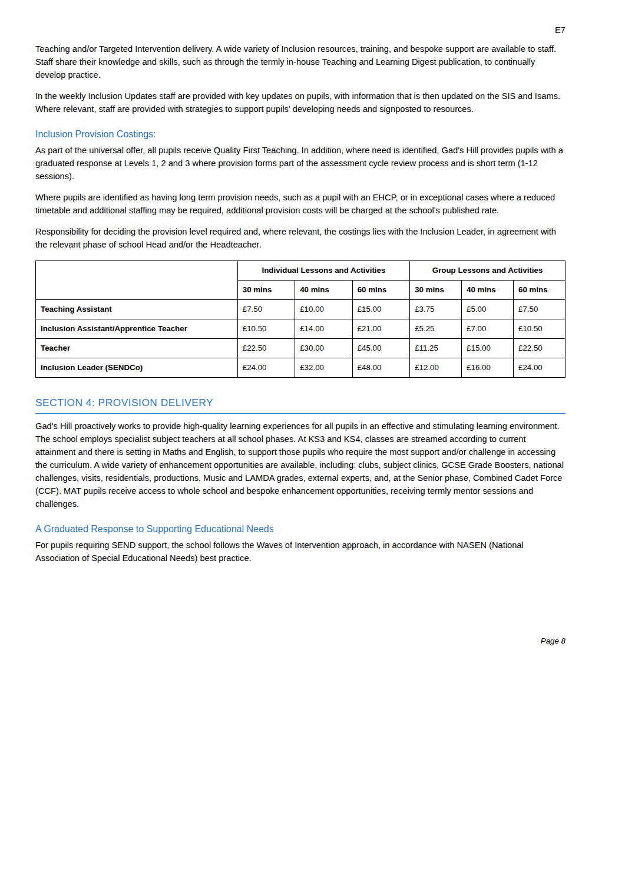E7
Teaching and/or Targeted Intervention delivery. A wide variety of Inclusion resources, training, and bespoke support are available to staff. Staff share their knowledge and skills, such as through the termly in-house Teaching and Learning Digest publication, to continually develop practice.
In the weekly Inclusion Updates staff are provided with key updates on pupils, with information that is then updated on the SIS and Isams. Where relevant, staff are provided with strategies to support pupils' developing needs and signposted to resources.
Inclusion Provision Costings:
As part of the universal offer, all pupils receive Quality First Teaching. In addition, where need is identified, Gad's Hill provides pupils with a graduated response at Levels 1, 2 and 3 where provision forms part of the assessment cycle review process and is short term (1-12 sessions).
Where pupils are identified as having long term provision needs, such as a pupil with an EHCP, or in exceptional cases where a reduced timetable and additional staffing may be required, additional provision costs will be charged at the school's published rate.
Responsibility for deciding the provision level required and, where relevant, the costings lies with the Inclusion Leader, in agreement with the relevant phase of school Head and/or the Headteacher.
| | Individual Lessons and Activities | Group Lessons and Activities |
| --- | --- | --- |
| 30 mins | 40 mins | 60 mins | 30 mins | 40 mins | 60 mins |
| Teaching Assistant | £7.50 | £10.00 | £15.00 | £3.75 | £5.00 | £7.50 |
| Inclusion Assistant/Apprentice Teacher | £10.50 | £14.00 | £21.00 | £5.25 | £7.00 | £10.50 |
| Teacher | £22.50 | £30.00 | £45.00 | £11.25 | £15.00 | £22.50 |
| Inclusion Leader (SENDCo) | £24.00 | £32.00 | £48.00 | £12.00 | £16.00 | £24.00 |
SECTION 4: PROVISION DELIVERY
Gad's Hill proactively works to provide high-quality learning experiences for all pupils in an effective and stimulating learning environment. The school employs specialist subject teachers at all school phases. At KS3 and KS4, classes are streamed according to current attainment and there is setting in Maths and English, to support those pupils who require the most support and/or challenge in accessing the curriculum. A wide variety of enhancement opportunities are available, including: clubs, subject clinics, GCSE Grade Boosters, national challenges, visits, residentials, productions, Music and LAMDA grades, external experts, and, at the Senior phase, Combined Cadet Force (CCF). MAT pupils receive access to whole school and bespoke enhancement opportunities, receiving termly mentor sessions and challenges.
A Graduated Response to Supporting Educational Needs
For pupils requiring SEND support, the school follows the Waves of Intervention approach, in accordance with NASEN (National Association of Special Educational Needs) best practice.
Page 8